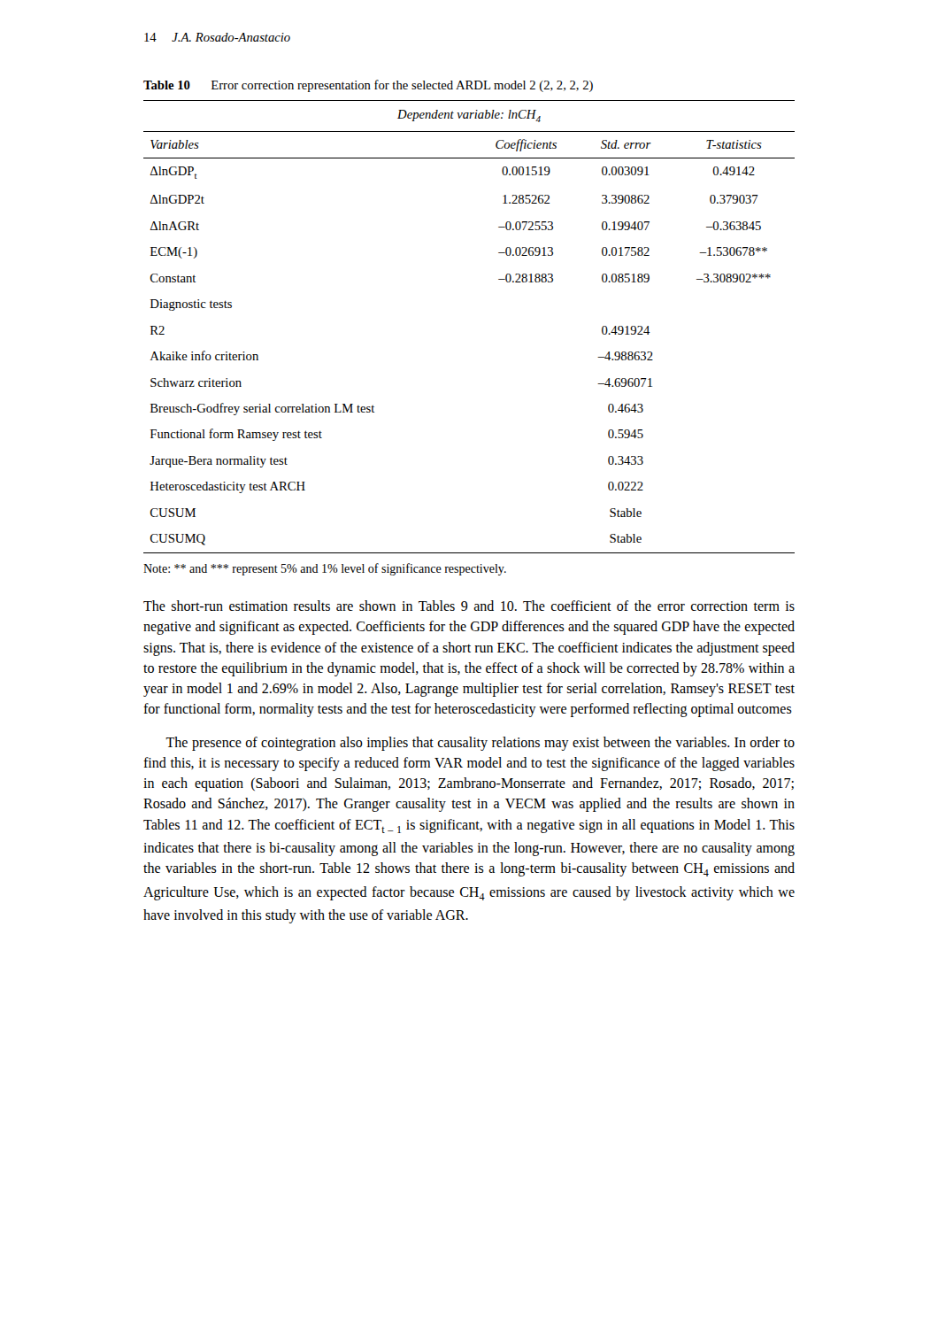14 J.A. Rosado-Anastacio
Table 10 Error correction representation for the selected ARDL model 2 (2, 2, 2, 2)
Dependent variable: lnCH 4
| Variables | Coefficients | Std. error | T-statistics |
| --- | --- | --- | --- |
| ΔlnGDP t | 0.001519 | 0.003091 | 0.49142 |
| ΔlnGDP2t | 1.285262 | 3.390862 | 0.379037 |
| ΔlnAGRt | –0.072553 | 0.199407 | –0.363845 |
| ECM(-1) | –0.026913 | 0.017582 | –1.530678** |
| Constant | –0.281883 | 0.085189 | –3.308902*** |
| Diagnostic tests |
| R2 | | 0.491924 | |
| Akaike info criterion | | –4.988632 | |
| Schwarz criterion | | –4.696071 | |
| Breusch-Godfrey serial correlation LM test | | 0.4643 | |
| Functional form Ramsey rest test | | 0.5945 | |
| Jarque-Bera normality test | | 0.3433 | |
| Heteroscedasticity test ARCH | | 0.0222 | |
| CUSUM | | Stable | |
| CUSUMQ | | Stable | |
Note: ** and *** represent 5% and 1% level of significance respectively.
The short-run estimation results are shown in Tables 9 and 10. The coefficient of the error correction term is negative and significant as expected. Coefficients for the GDP differences and the squared GDP have the expected signs. That is, there is evidence of the existence of a short run EKC. The coefficient indicates the adjustment speed to restore the equilibrium in the dynamic model, that is, the effect of a shock will be corrected by 28.78% within a year in model 1 and 2.69% in model 2. Also, Lagrange multiplier test for serial correlation, Ramsey's RESET test for functional form, normality tests and the test for heteroscedasticity were performed reflecting optimal outcomes
The presence of cointegration also implies that causality relations may exist between the variables. In order to find this, it is necessary to specify a reduced form VAR model and to test the significance of the lagged variables in each equation (Saboori and Sulaiman, 2013; Zambrano-Monserrate and Fernandez, 2017; Rosado, 2017; Rosado and Sánchez, 2017). The Granger causality test in a VECM was applied and the results are shown in Tables 11 and 12. The coefficient of ECTt – 1 is significant, with a negative sign in all equations in Model 1. This indicates that there is bi-causality among all the variables in the long-run. However, there are no causality among the variables in the short-run. Table 12 shows that there is a long-term bi-causality between CH4 emissions and Agriculture Use, which is an expected factor because CH4 emissions are caused by livestock activity which we have involved in this study with the use of variable AGR.